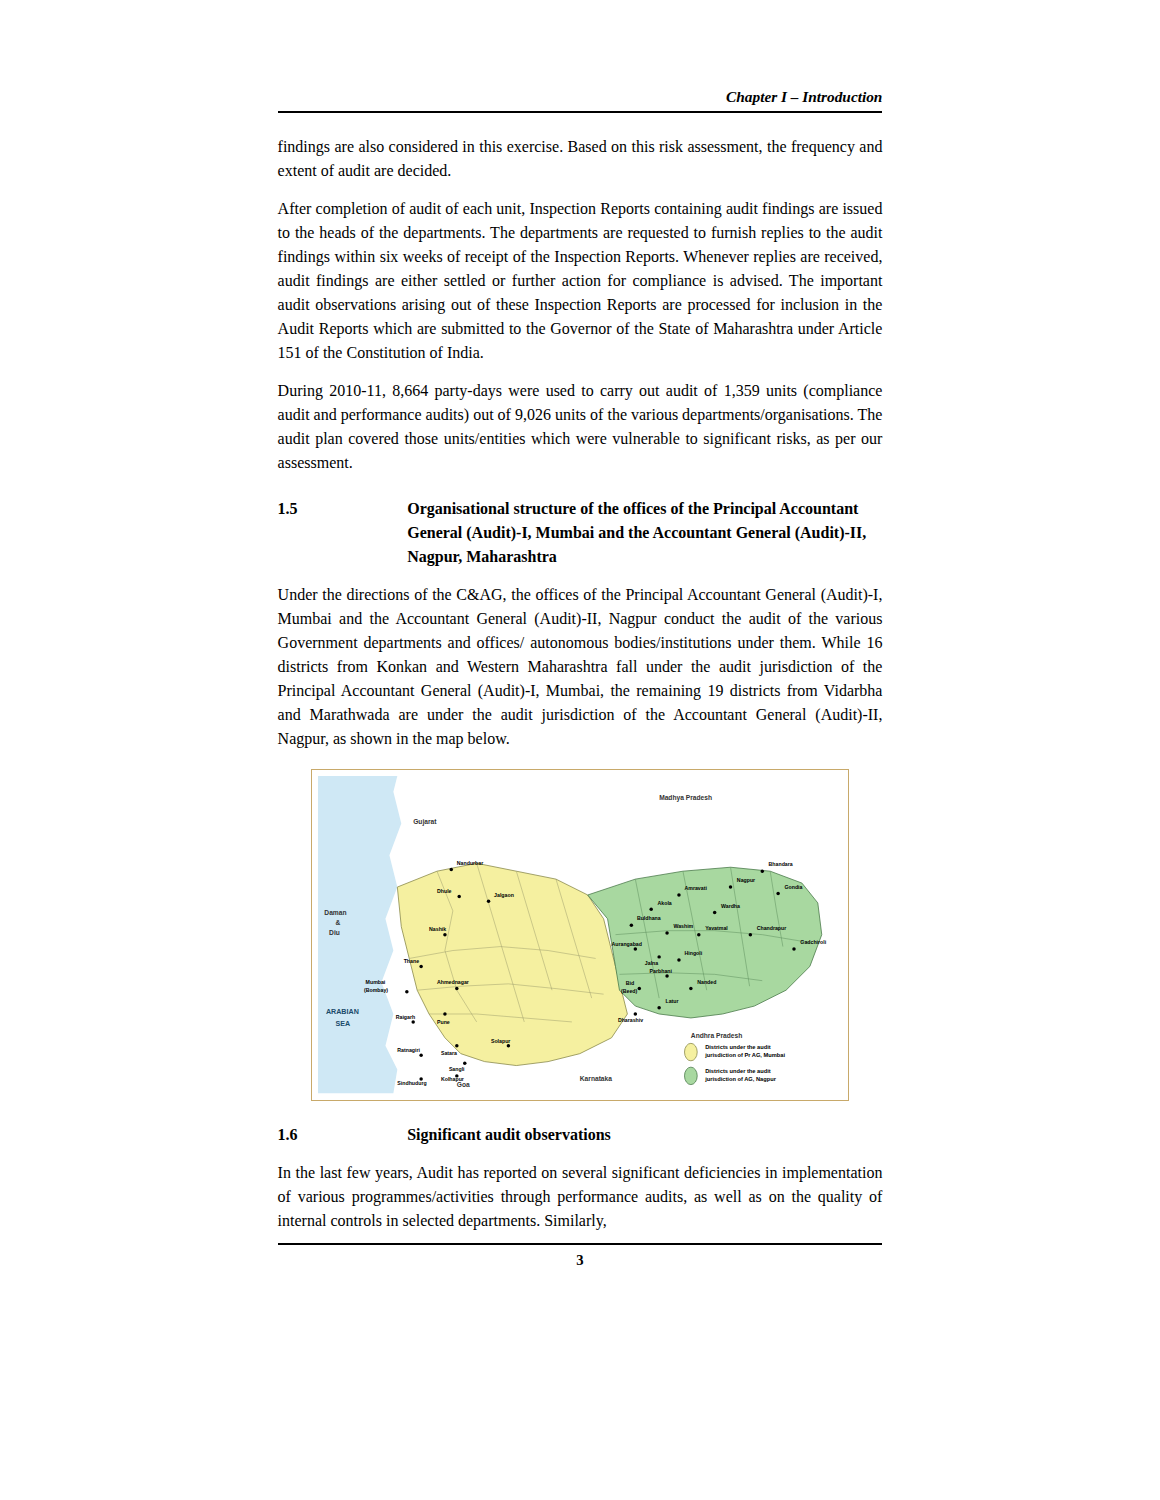Chapter I – Introduction
findings are also considered in this exercise. Based on this risk assessment, the frequency and extent of audit are decided.
After completion of audit of each unit, Inspection Reports containing audit findings are issued to the heads of the departments. The departments are requested to furnish replies to the audit findings within six weeks of receipt of the Inspection Reports. Whenever replies are received, audit findings are either settled or further action for compliance is advised. The important audit observations arising out of these Inspection Reports are processed for inclusion in the Audit Reports which are submitted to the Governor of the State of Maharashtra under Article 151 of the Constitution of India.
During 2010-11, 8,664 party-days were used to carry out audit of 1,359 units (compliance audit and performance audits) out of 9,026 units of the various departments/organisations. The audit plan covered those units/entities which were vulnerable to significant risks, as per our assessment.
1.5
Organisational structure of the offices of the Principal Accountant General (Audit)-I, Mumbai and the Accountant General (Audit)-II, Nagpur, Maharashtra
Under the directions of the C&AG, the offices of the Principal Accountant General (Audit)-I, Mumbai and the Accountant General (Audit)-II, Nagpur conduct the audit of the various Government departments and offices/ autonomous bodies/institutions under them. While 16 districts from Konkan and Western Maharashtra fall under the audit jurisdiction of the Principal Accountant General (Audit)-I, Mumbai, the remaining 19 districts from Vidarbha and Marathwada are under the audit jurisdiction of the Accountant General (Audit)-II, Nagpur, as shown in the map below.
Madhya Pradesh Gujarat Karnataka Andhra Pradesh ARABIAN SEA Daman & Diu Goa Nandurbar Dhule Jalgaon Nashik Thane Mumbai (Bombay) Ahmednagar Pune Raigarh Satara Solapur Ratnagiri Sangli Kolhapur Sindhudurg Bhandara Nagpur Gondia Amravati Akola Wardha Buldhana Washim Yavatmal Chandrapur Gadchiroli Aurangabad Jalna Hingoli Parbhani Bid (Beed) Nanded Latur Dharashiv Districts under the audit jurisdiction of Pr AG, Mumbai Districts under the audit jurisdiction of AG, Nagpur
1.6
Significant audit observations
In the last few years, Audit has reported on several significant deficiencies in implementation of various programmes/activities through performance audits, as well as on the quality of internal controls in selected departments. Similarly,
3